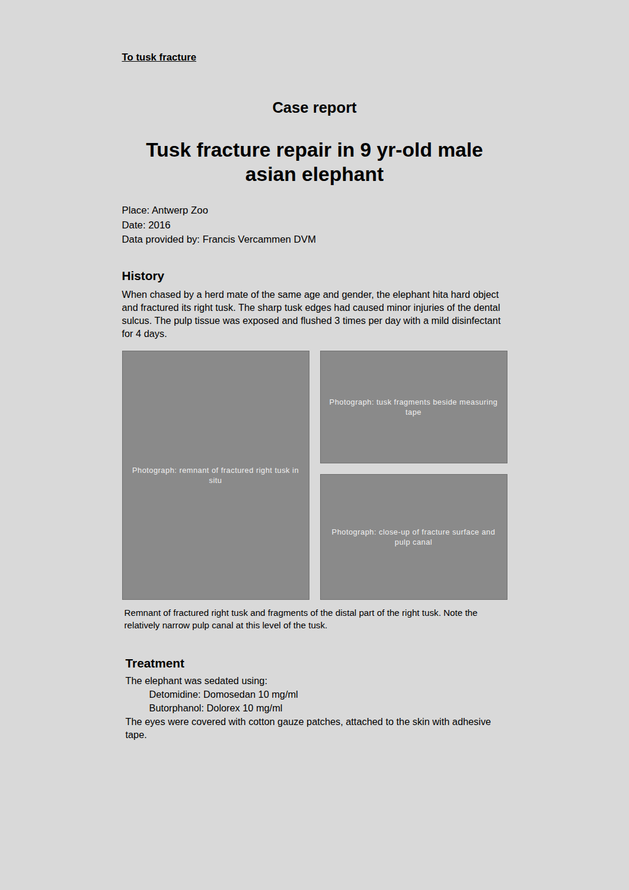To tusk fracture
Case report
Tusk fracture repair in 9 yr-old male asian elephant
Place: Antwerp Zoo
Date: 2016
Data provided by: Francis Vercammen DVM
History
When chased by a herd mate of the same age and gender, the elephant hita hard object and fractured its right tusk. The sharp tusk edges had caused minor injuries of the dental sulcus. The pulp tissue was exposed and flushed 3 times per day with a mild disinfectant for 4 days.
Photograph: remnant of fractured right tusk in situ
Photograph: tusk fragments beside measuring tape
Photograph: close-up of fracture surface and pulp canal
Remnant of fractured right tusk and fragments of the distal part of the right tusk. Note the relatively narrow pulp canal at this level of the tusk.
Treatment
The elephant was sedated using:
Detomidine: Domosedan 10 mg/ml
Butorphanol: Dolorex 10 mg/ml
The eyes were covered with cotton gauze patches, attached to the skin with adhesive tape.